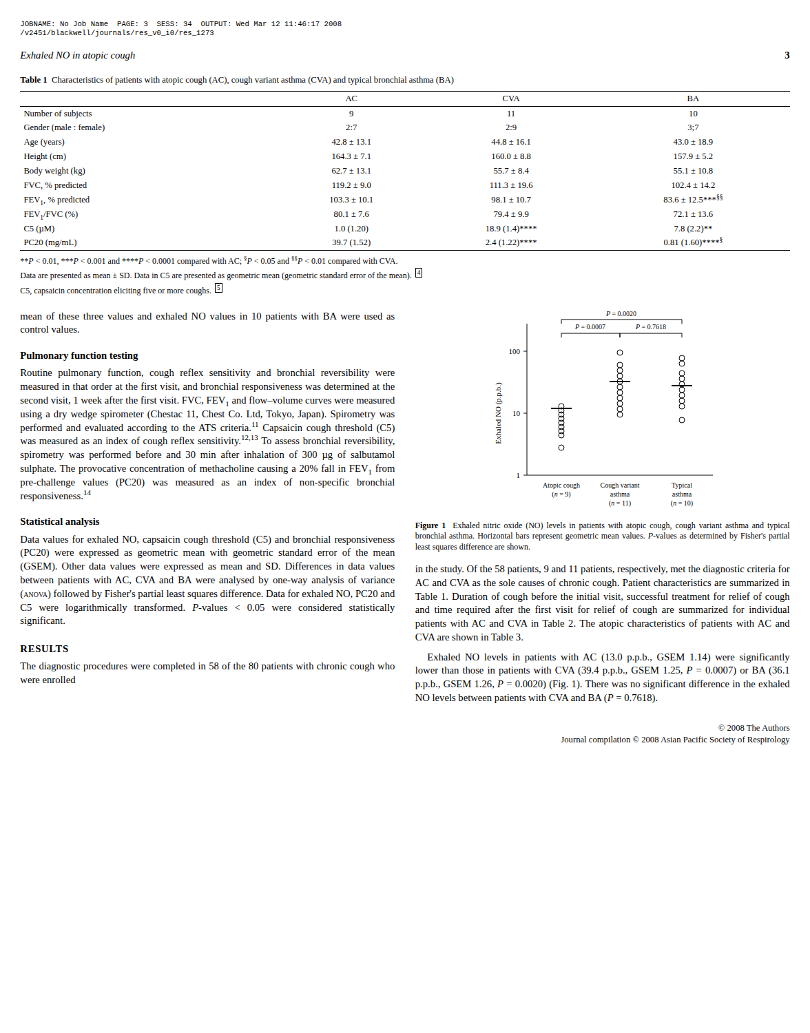JOBNAME: No Job Name PAGE: 3 SESS: 34 OUTPUT: Wed Mar 12 11:46:17 2008
/v2451/blackwell/journals/res_v0_i0/res_1273
Exhaled NO in atopic cough 3
Table 1 Characteristics of patients with atopic cough (AC), cough variant asthma (CVA) and typical bronchial asthma (BA)
| | AC | CVA | BA |
| --- | --- | --- | --- |
| Number of subjects | 9 | 11 | 10 |
| Gender (male : female) | 2:7 | 2:9 | 3;7 |
| Age (years) | 42.8 ± 13.1 | 44.8 ± 16.1 | 43.0 ± 18.9 |
| Height (cm) | 164.3 ± 7.1 | 160.0 ± 8.8 | 157.9 ± 5.2 |
| Body weight (kg) | 62.7 ± 13.1 | 55.7 ± 8.4 | 55.1 ± 10.8 |
| FVC, % predicted | 119.2 ± 9.0 | 111.3 ± 19.6 | 102.4 ± 14.2 |
| FEV 1 , % predicted | 103.3 ± 10.1 | 98.1 ± 10.7 | 83.6 ± 12.5*** §§ |
| FEV 1 /FVC (%) | 80.1 ± 7.6 | 79.4 ± 9.9 | 72.1 ± 13.6 |
| C5 (µM) | 1.0 (1.20) | 18.9 (1.4)**** | 7.8 (2.2)** |
| PC20 (mg/mL) | 39.7 (1.52) | 2.4 (1.22)**** | 0.81 (1.60)**** § |
**P < 0.01, ***P < 0.001 and ****P < 0.0001 compared with AC; §P < 0.05 and §§P < 0.01 compared with CVA.
Data are presented as mean ± SD. Data in C5 are presented as geometric mean (geometric standard error of the mean). 4
C5, capsaicin concentration eliciting five or more coughs. 5
mean of these three values and exhaled NO values in 10 patients with BA were used as control values.
Pulmonary function testing
Routine pulmonary function, cough reflex sensitivity and bronchial reversibility were measured in that order at the first visit, and bronchial responsiveness was determined at the second visit, 1 week after the first visit. FVC, FEV1 and flow–volume curves were measured using a dry wedge spirometer (Chestac 11, Chest Co. Ltd, Tokyo, Japan). Spirometry was performed and evaluated according to the ATS criteria.11 Capsaicin cough threshold (C5) was measured as an index of cough reflex sensitivity.12,13 To assess bronchial reversibility, spirometry was performed before and 30 min after inhalation of 300 µg of salbutamol sulphate. The provocative concentration of methacholine causing a 20% fall in FEV1 from pre-challenge values (PC20) was measured as an index of non-specific bronchial responsiveness.14
Statistical analysis
Data values for exhaled NO, capsaicin cough threshold (C5) and bronchial responsiveness (PC20) were expressed as geometric mean with geometric standard error of the mean (GSEM). Other data values were expressed as mean and SD. Differences in data values between patients with AC, CVA and BA were analysed by one-way analysis of variance (anova) followed by Fisher's partial least squares difference. Data for exhaled NO, PC20 and C5 were logarithmically transformed. P-values < 0.05 were considered statistically significant.
RESULTS
The diagnostic procedures were completed in 58 of the 80 patients with chronic cough who were enrolled
100 10 1 Exhaled NO (p.p.b.) P = 0.0007 P = 0.7618 P = 0.0020 Atopic cough (n = 9) Cough variant asthma (n = 11) Typical asthma (n = 10)
Figure 1 Exhaled nitric oxide (NO) levels in patients with atopic cough, cough variant asthma and typical bronchial asthma. Horizontal bars represent geometric mean values. P-values as determined by Fisher's partial least squares difference are shown.
in the study. Of the 58 patients, 9 and 11 patients, respectively, met the diagnostic criteria for AC and CVA as the sole causes of chronic cough. Patient characteristics are summarized in Table 1. Duration of cough before the initial visit, successful treatment for relief of cough and time required after the first visit for relief of cough are summarized for individual patients with AC and CVA in Table 2. The atopic characteristics of patients with AC and CVA are shown in Table 3.
Exhaled NO levels in patients with AC (13.0 p.p.b., GSEM 1.14) were significantly lower than those in patients with CVA (39.4 p.p.b., GSEM 1.25, P = 0.0007) or BA (36.1 p.p.b., GSEM 1.26, P = 0.0020) (Fig. 1). There was no significant difference in the exhaled NO levels between patients with CVA and BA (P = 0.7618).
© 2008 The Authors
Journal compilation © 2008 Asian Pacific Society of Respirology